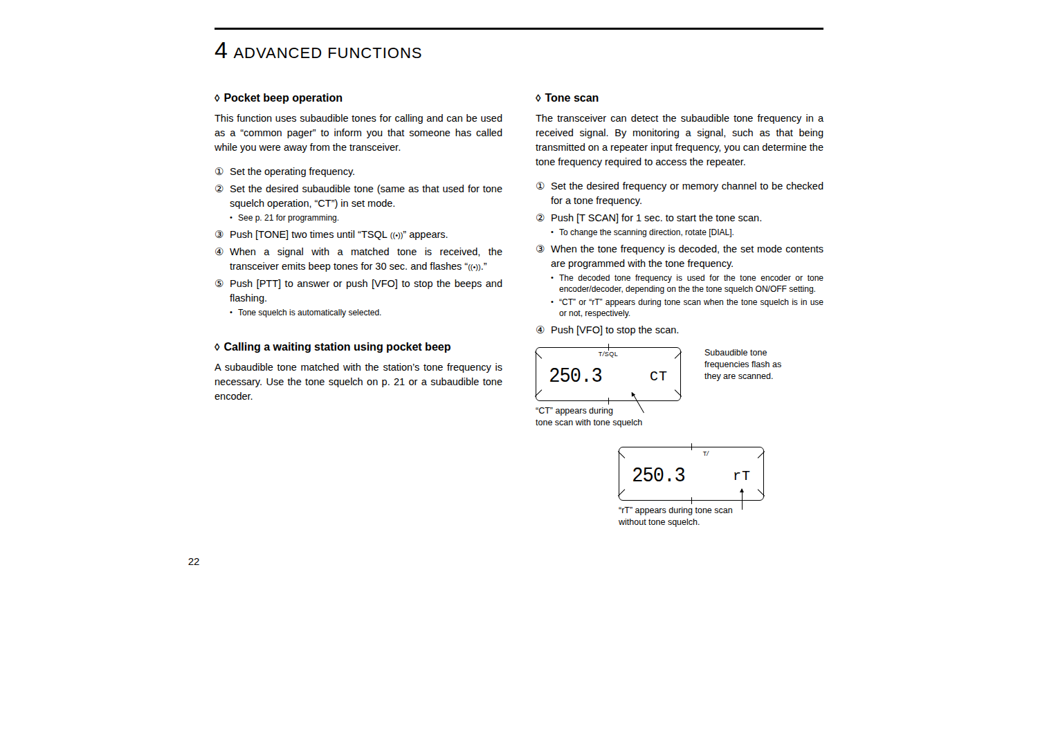4 ADVANCED FUNCTIONS
◊Pocket beep operation
This function uses subaudible tones for calling and can be used as a “common pager” to inform you that someone has called while you were away from the transceiver.
① Set the operating frequency.
② Set the desired subaudible tone (same as that used for tone squelch operation, “CT”) in set mode.
See p. 21 for programming.
③ Push [TONE] two times until “TSQL ((•))” appears.
④ When a signal with a matched tone is received, the transceiver emits beep tones for 30 sec. and flashes “((•)).”
⑤ Push [PTT] to answer or push [VFO] to stop the beeps and flashing.
Tone squelch is automatically selected.
◊Calling a waiting station using pocket beep
A subaudible tone matched with the station’s tone frequency is necessary. Use the tone squelch on p. 21 or a subaudible tone encoder.
◊Tone scan
The transceiver can detect the subaudible tone frequency in a received signal. By monitoring a signal, such as that being transmitted on a repeater input frequency, you can determine the tone frequency required to access the repeater.
① Set the desired frequency or memory channel to be checked for a tone frequency.
② Push [T SCAN] for 1 sec. to start the tone scan.
To change the scanning direction, rotate [DIAL].
③ When the tone frequency is decoded, the set mode contents are programmed with the tone frequency.
The decoded tone frequency is used for the tone encoder or tone encoder/decoder, depending on the the tone squelch ON/OFF setting.
“CT” or “rT” appears during tone scan when the tone squelch is in use or not, respectively.
④ Push [VFO] to stop the scan.
T/SQL 250.3 CT
“CT” appears during
tone scan with tone squelch
Subaudible tone
frequencies flash as
they are scanned.
T/ 250.3 rT
“rT” appears during tone scan
without tone squelch.
22